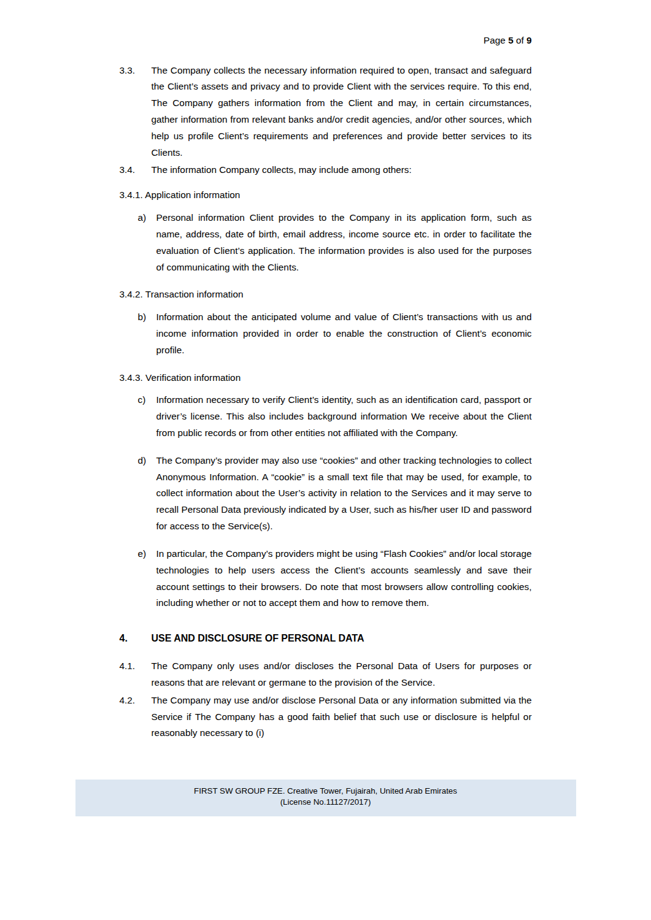Page 5 of 9
3.3.
The Company collects the necessary information required to open, transact and safeguard the Client’s assets and privacy and to provide Client with the services require. To this end, The Company gathers information from the Client and may, in certain circumstances, gather information from relevant banks and/or credit agencies, and/or other sources, which help us profile Client’s requirements and preferences and provide better services to its Clients.
3.4.
The information Company collects, may include among others:
3.4.1. Application information
a)
Personal information Client provides to the Company in its application form, such as name, address, date of birth, email address, income source etc. in order to facilitate the evaluation of Client’s application. The information provides is also used for the purposes of communicating with the Clients.
3.4.2. Transaction information
b)
Information about the anticipated volume and value of Client’s transactions with us and income information provided in order to enable the construction of Client’s economic profile.
3.4.3. Verification information
c)
Information necessary to verify Client’s identity, such as an identification card, passport or driver’s license. This also includes background information We receive about the Client from public records or from other entities not affiliated with the Company.
d)
The Company’s provider may also use “cookies” and other tracking technologies to collect Anonymous Information. A “cookie” is a small text file that may be used, for example, to collect information about the User’s activity in relation to the Services and it may serve to recall Personal Data previously indicated by a User, such as his/her user ID and password for access to the Service(s).
e)
In particular, the Company’s providers might be using “Flash Cookies” and/or local storage technologies to help users access the Client’s accounts seamlessly and save their account settings to their browsers. Do note that most browsers allow controlling cookies, including whether or not to accept them and how to remove them.
4. USE AND DISCLOSURE OF PERSONAL DATA
4.1.
The Company only uses and/or discloses the Personal Data of Users for purposes or reasons that are relevant or germane to the provision of the Service.
4.2.
The Company may use and/or disclose Personal Data or any information submitted via the Service if The Company has a good faith belief that such use or disclosure is helpful or reasonably necessary to (i)
FIRST SW GROUP FZE. Creative Tower, Fujairah, United Arab Emirates
(License No.11127/2017)